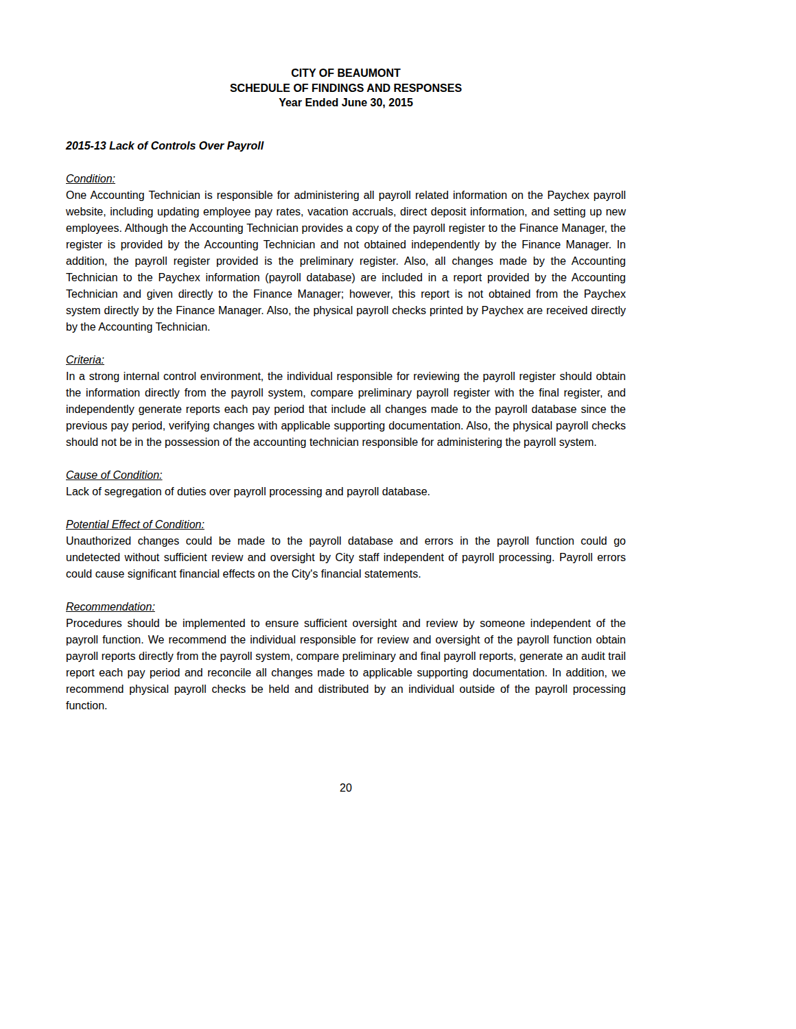CITY OF BEAUMONT
SCHEDULE OF FINDINGS AND RESPONSES
Year Ended June 30, 2015
2015-13 Lack of Controls Over Payroll
Condition:
One Accounting Technician is responsible for administering all payroll related information on the Paychex payroll website, including updating employee pay rates, vacation accruals, direct deposit information, and setting up new employees. Although the Accounting Technician provides a copy of the payroll register to the Finance Manager, the register is provided by the Accounting Technician and not obtained independently by the Finance Manager. In addition, the payroll register provided is the preliminary register. Also, all changes made by the Accounting Technician to the Paychex information (payroll database) are included in a report provided by the Accounting Technician and given directly to the Finance Manager; however, this report is not obtained from the Paychex system directly by the Finance Manager. Also, the physical payroll checks printed by Paychex are received directly by the Accounting Technician.
Criteria:
In a strong internal control environment, the individual responsible for reviewing the payroll register should obtain the information directly from the payroll system, compare preliminary payroll register with the final register, and independently generate reports each pay period that include all changes made to the payroll database since the previous pay period, verifying changes with applicable supporting documentation. Also, the physical payroll checks should not be in the possession of the accounting technician responsible for administering the payroll system.
Cause of Condition:
Lack of segregation of duties over payroll processing and payroll database.
Potential Effect of Condition:
Unauthorized changes could be made to the payroll database and errors in the payroll function could go undetected without sufficient review and oversight by City staff independent of payroll processing. Payroll errors could cause significant financial effects on the City's financial statements.
Recommendation:
Procedures should be implemented to ensure sufficient oversight and review by someone independent of the payroll function. We recommend the individual responsible for review and oversight of the payroll function obtain payroll reports directly from the payroll system, compare preliminary and final payroll reports, generate an audit trail report each pay period and reconcile all changes made to applicable supporting documentation. In addition, we recommend physical payroll checks be held and distributed by an individual outside of the payroll processing function.
20